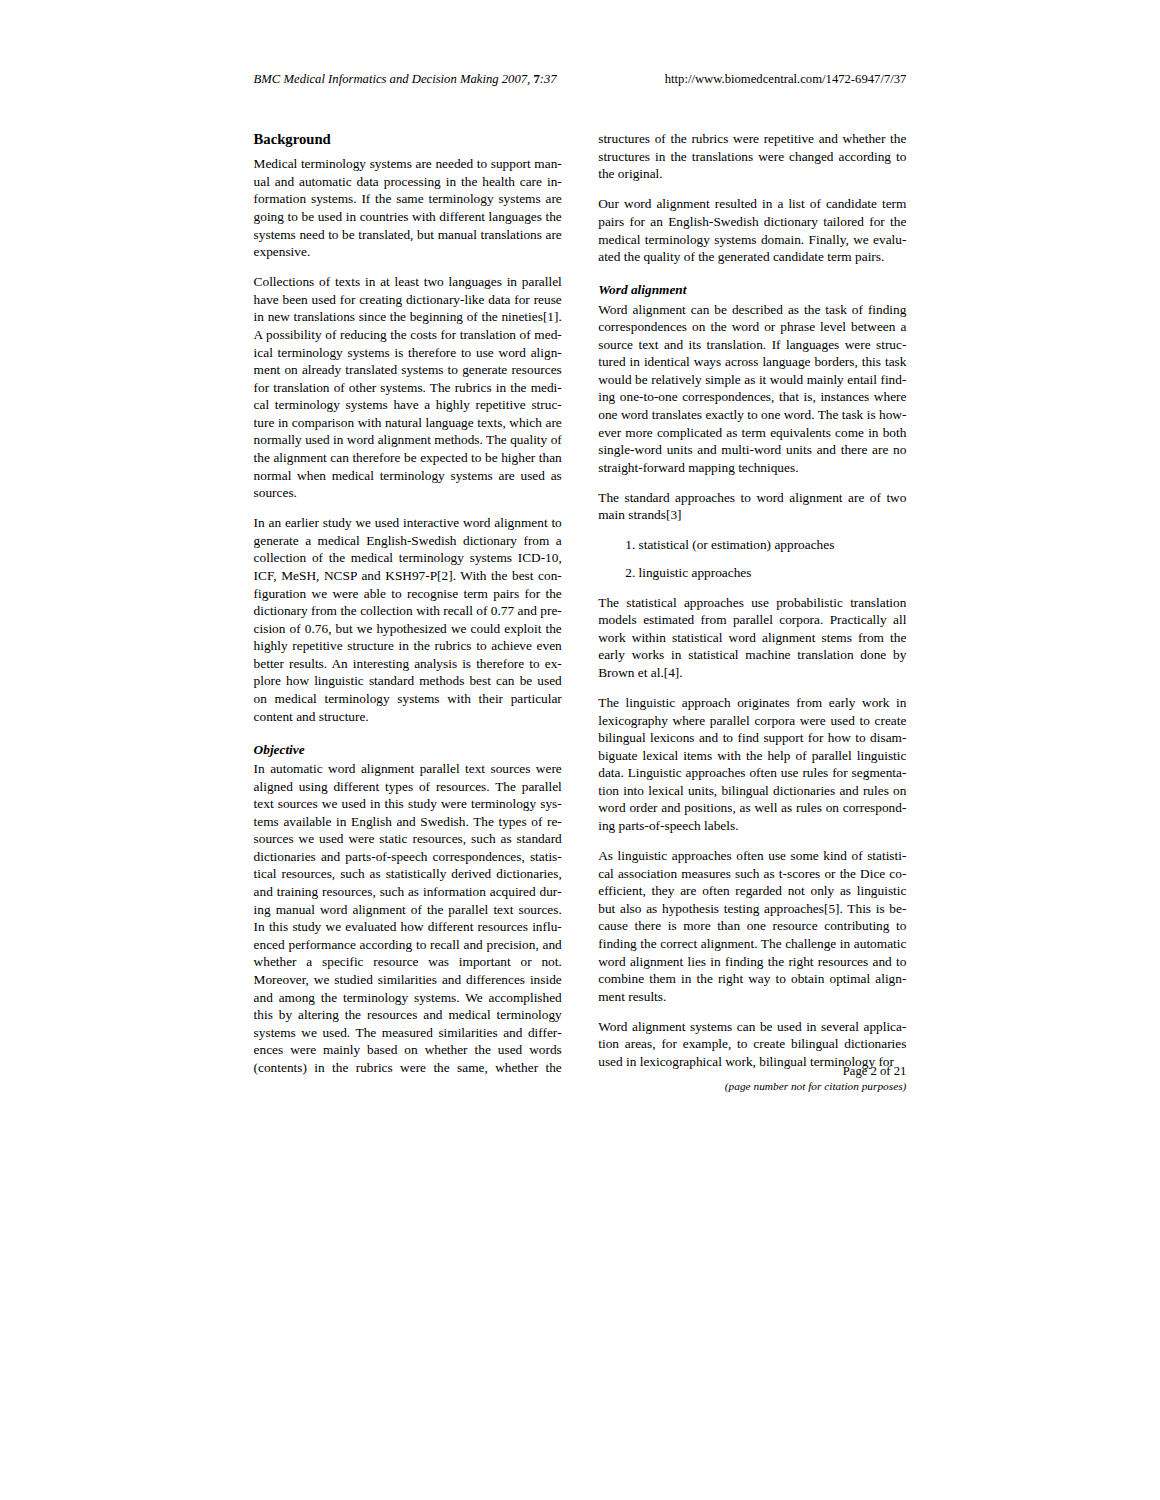BMC Medical Informatics and Decision Making 2007, 7:37
http://www.biomedcentral.com/1472-6947/7/37
Background
Medical terminology systems are needed to support manual and automatic data processing in the health care information systems. If the same terminology systems are going to be used in countries with different languages the systems need to be translated, but manual translations are expensive.
Collections of texts in at least two languages in parallel have been used for creating dictionary-like data for reuse in new translations since the beginning of the nineties[1]. A possibility of reducing the costs for translation of medical terminology systems is therefore to use word alignment on already translated systems to generate resources for translation of other systems. The rubrics in the medical terminology systems have a highly repetitive structure in comparison with natural language texts, which are normally used in word alignment methods. The quality of the alignment can therefore be expected to be higher than normal when medical terminology systems are used as sources.
In an earlier study we used interactive word alignment to generate a medical English-Swedish dictionary from a collection of the medical terminology systems ICD-10, ICF, MeSH, NCSP and KSH97-P[2]. With the best configuration we were able to recognise term pairs for the dictionary from the collection with recall of 0.77 and precision of 0.76, but we hypothesized we could exploit the highly repetitive structure in the rubrics to achieve even better results. An interesting analysis is therefore to explore how linguistic standard methods best can be used on medical terminology systems with their particular content and structure.
Objective
In automatic word alignment parallel text sources were aligned using different types of resources. The parallel text sources we used in this study were terminology systems available in English and Swedish. The types of resources we used were static resources, such as standard dictionaries and parts-of-speech correspondences, statistical resources, such as statistically derived dictionaries, and training resources, such as information acquired during manual word alignment of the parallel text sources. In this study we evaluated how different resources influenced performance according to recall and precision, and whether a specific resource was important or not. Moreover, we studied similarities and differences inside and among the terminology systems. We accomplished this by altering the resources and medical terminology systems we used. The measured similarities and differences were mainly based on whether the used words (contents) in the rubrics were the same, whether the structures of the rubrics were repetitive and whether the structures in the translations were changed according to the original.
Our word alignment resulted in a list of candidate term pairs for an English-Swedish dictionary tailored for the medical terminology systems domain. Finally, we evaluated the quality of the generated candidate term pairs.
Word alignment
Word alignment can be described as the task of finding correspondences on the word or phrase level between a source text and its translation. If languages were structured in identical ways across language borders, this task would be relatively simple as it would mainly entail finding one-to-one correspondences, that is, instances where one word translates exactly to one word. The task is however more complicated as term equivalents come in both single-word units and multi-word units and there are no straight-forward mapping techniques.
The standard approaches to word alignment are of two main strands[3]
statistical (or estimation) approaches
linguistic approaches
The statistical approaches use probabilistic translation models estimated from parallel corpora. Practically all work within statistical word alignment stems from the early works in statistical machine translation done by Brown et al.[4].
The linguistic approach originates from early work in lexicography where parallel corpora were used to create bilingual lexicons and to find support for how to disambiguate lexical items with the help of parallel linguistic data. Linguistic approaches often use rules for segmentation into lexical units, bilingual dictionaries and rules on word order and positions, as well as rules on corresponding parts-of-speech labels.
As linguistic approaches often use some kind of statistical association measures such as t-scores or the Dice coefficient, they are often regarded not only as linguistic but also as hypothesis testing approaches[5]. This is because there is more than one resource contributing to finding the correct alignment. The challenge in automatic word alignment lies in finding the right resources and to combine them in the right way to obtain optimal alignment results.
Word alignment systems can be used in several application areas, for example, to create bilingual dictionaries used in lexicographical work, bilingual terminology for
Page 2 of 21
(page number not for citation purposes)